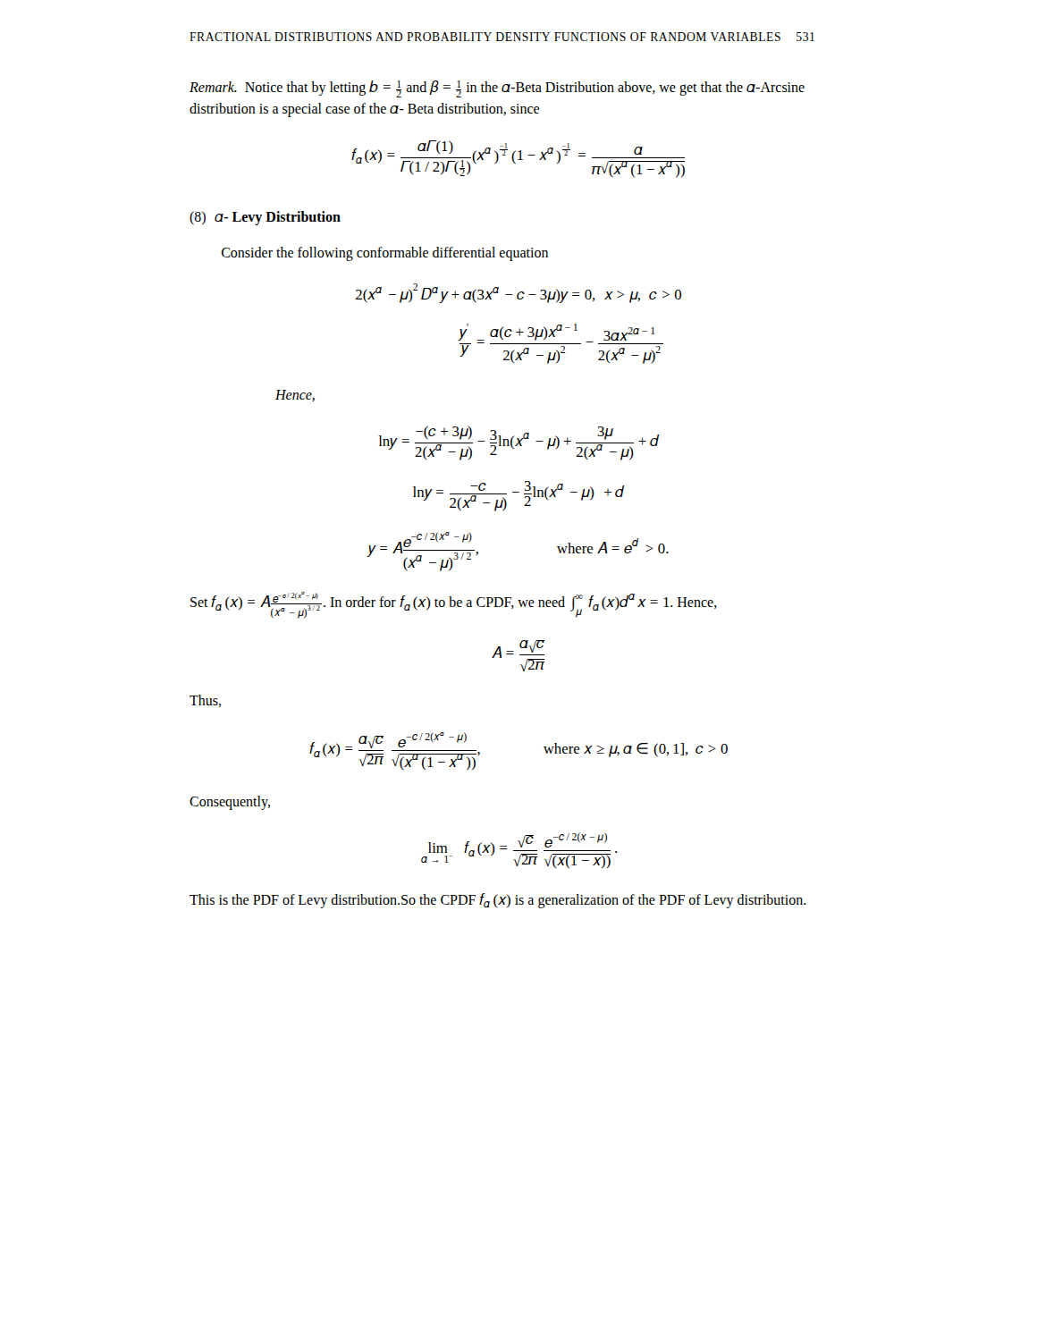FRACTIONAL DISTRIBUTIONS AND PROBABILITY DENSITY FUNCTIONS OF RANDOM VARIABLES531
Remark. Notice that by letting b=12 and β=12 in the α-Beta Distribution above, we get that the α-Arcsine distribution is a special case of the α- Beta distribution, since
fα (x) = αΓ(1) Γ(1/2)Γ(12) (xα) −12 (1−xα) −12 = α π (xα(1−xα))
(8) α- Levy Distribution
Consider the following conformable differential equation
2 (xα−μ) 2 Dαy + α (3xα−c−3μ) y=0 , x>μ , c>0
y′y = α(c+3μ)xα−1 2(xα−μ)2 − 3αx2α−1 2(xα−μ)2
Hence,
lny= −(c+3μ) 2(xα−μ) − 32 ln (xα−μ) + 3μ 2(xα−μ) +d
lny= −c 2(xα−μ) − 32 ln (xα−μ) +d
y=A e−c/2(xα−μ) (xα−μ)3/2 , where A=ed>0.
Set fα(x)=A e−c/2(xα−μ) (xα−μ)3/2 . In order for fα(x) to be a CPDF, we need ∫μ∞ fα(x) dαx=1 . Hence,
A= αc 2π
Thus,
fα(x) = αc 2π e−c/2(xα−μ) (xα(1−xα)) , where x≥μ, α∈(0,1] ,c>0
Consequently,
lim α→1− fα(x) = c 2π e−c/2(x−μ) (x(1−x)) .
This is the PDF of Levy distribution.So the CPDF fα(x) is a generalization of the PDF of Levy distribution.